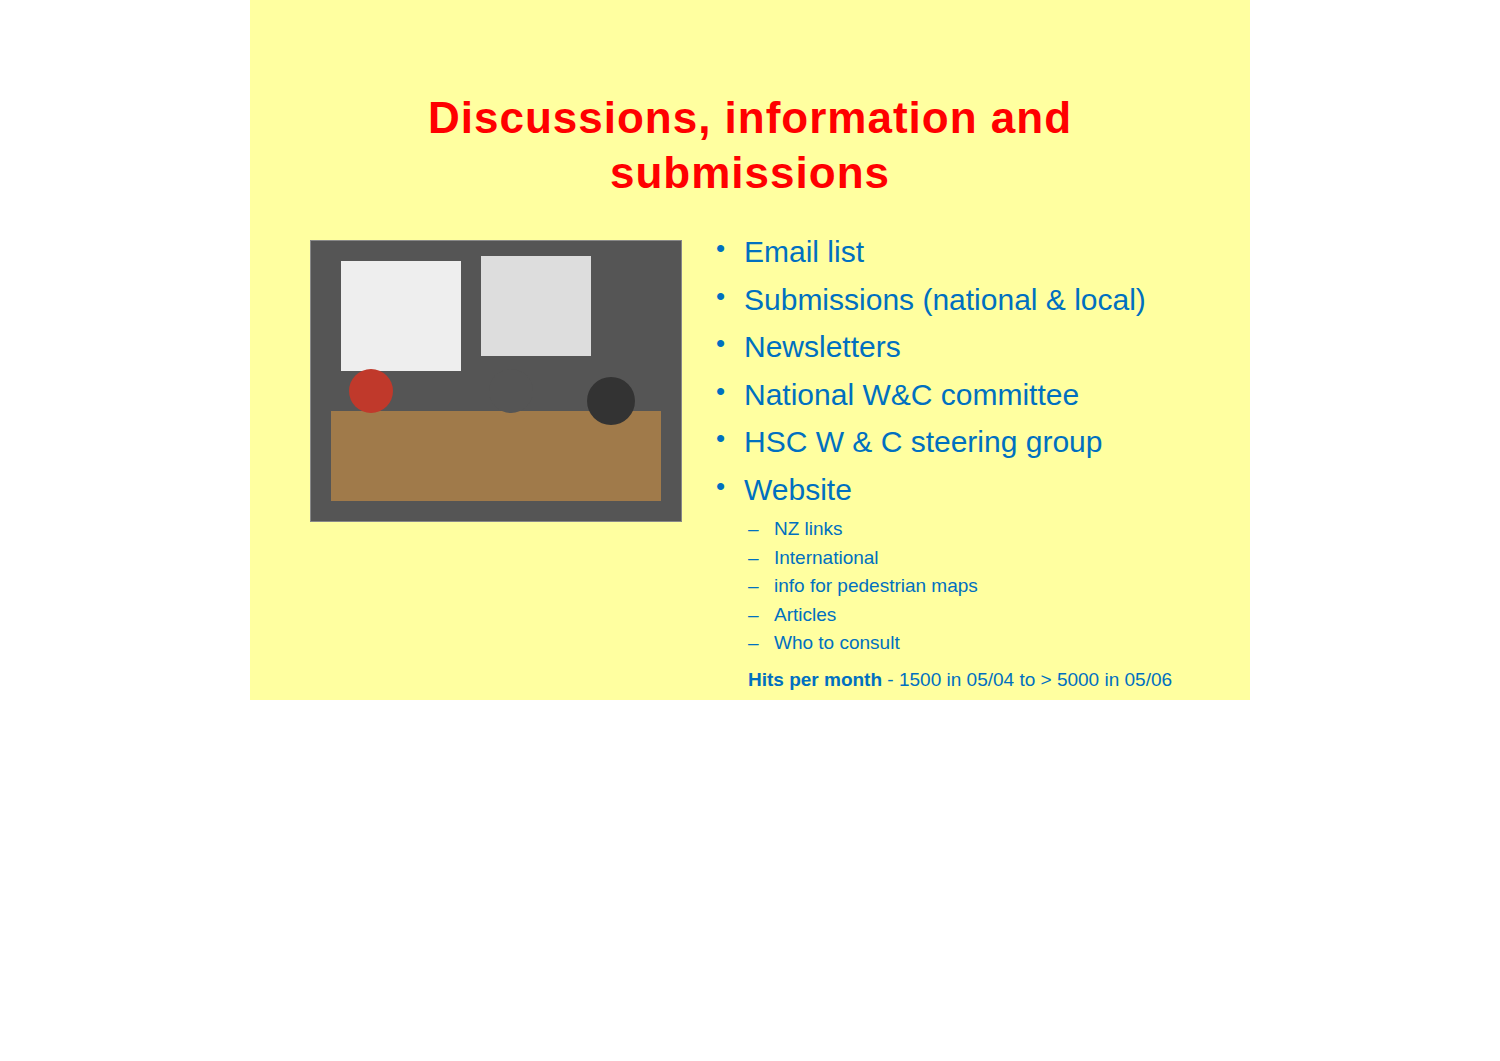Discussions, information and
submissions
Email list
Submissions (national & local)
Newsletters
National W&C committee
HSC W & C steering group
Website
NZ links
International
info for pedestrian maps
Articles
Who to consult
Hits per month - 1500 in 05/04 to > 5000 in 05/06